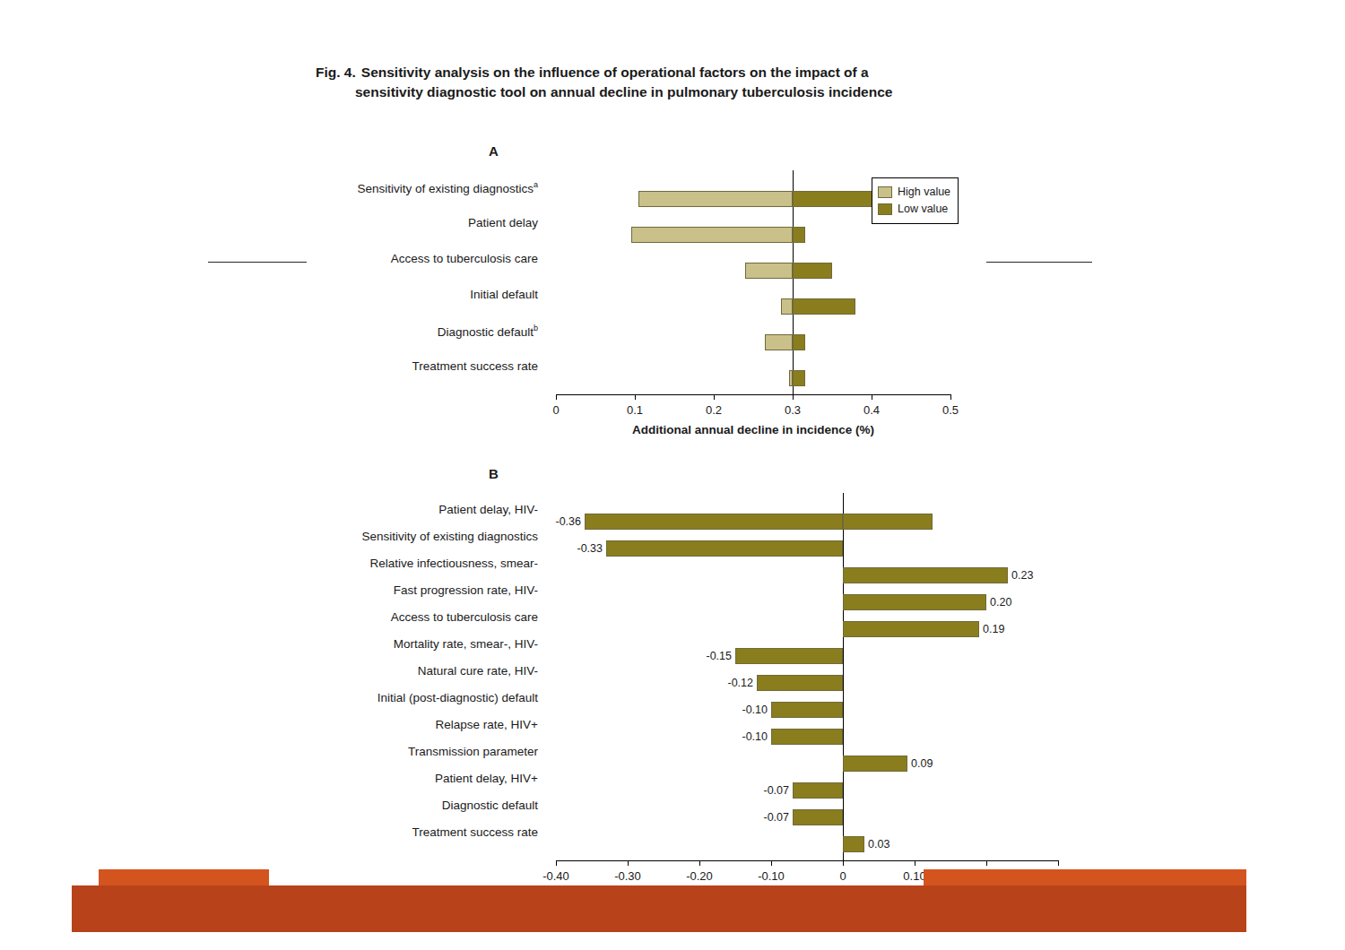Fig. 4. Sensitivity analysis on the influence of operational factors on the impact of a sensitivity diagnostic tool on annual decline in pulmonary tuberculosis incidence
A
Sensitivity of existing diagnosticsa
Patient delay
Access to tuberculosis care
Initial default
Diagnostic defaultb
Treatment success rate
0
0.1
0.2
0.3
0.4
0.5
Additional annual decline in incidence (%)
High value
Low value
B
Patient delay, HIV-
Sensitivity of existing diagnostics
Relative infectiousness, smear-
Fast progression rate, HIV-
Access to tuberculosis care
Mortality rate, smear-, HIV-
Natural cure rate, HIV-
Initial (post-diagnostic) default
Relapse rate, HIV+
Transmission parameter
Patient delay, HIV+
Diagnostic default
Treatment success rate
-0.40
-0.30
-0.20
-0.10
0
0.10
0.20
0.30
Partial rank correlation coefficient
Row1: Patient delay, HIV- : -0.36 to +0.125 (split bar)
-0.36
-0.33
0.23
0.20
0.19
-0.15
-0.12
-0.10
-0.10
0.09
-0.07
-0.07
0.03